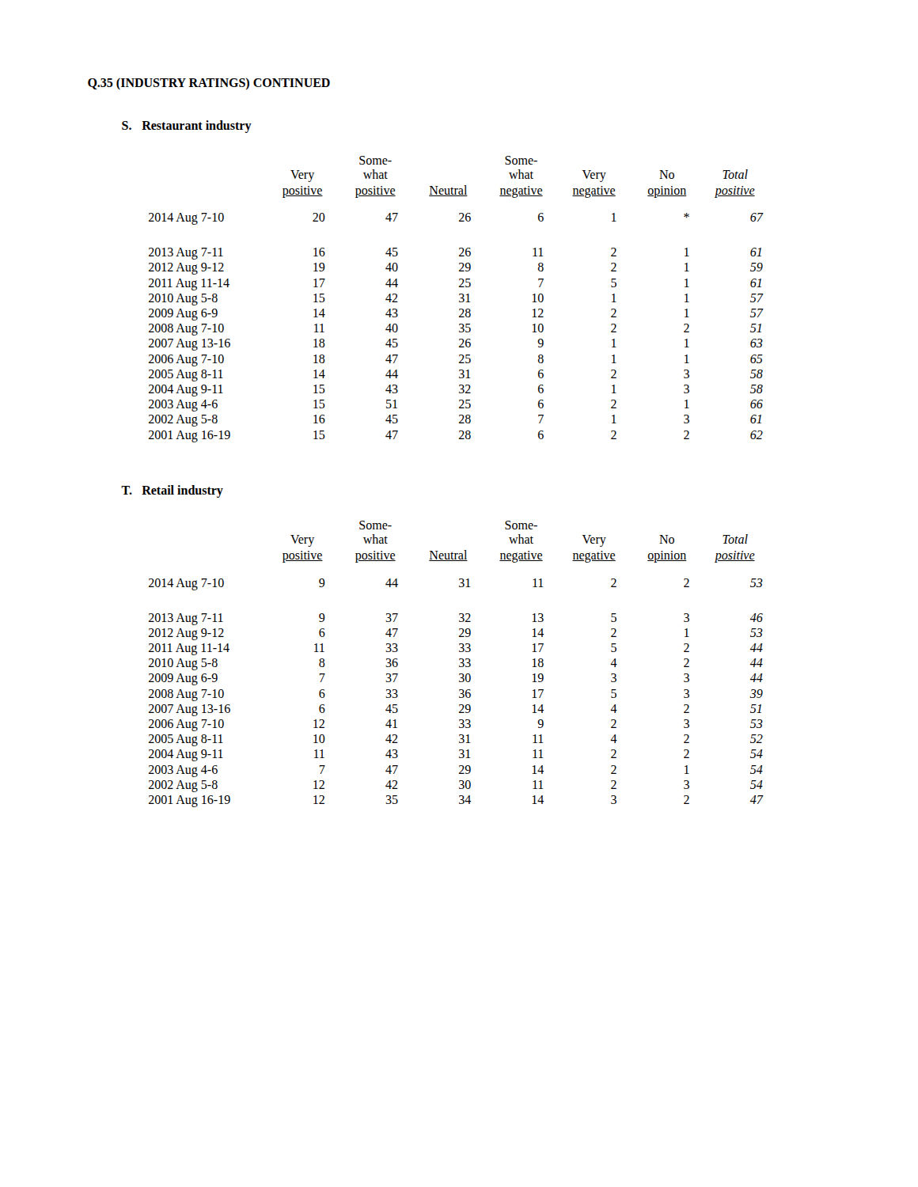Q.35 (INDUSTRY RATINGS) CONTINUED
S. Restaurant industry
| | Very | Some- what | | Some- what | Very | No | Total |
| --- | --- | --- | --- | --- | --- | --- | --- |
| | positive | positive | Neutral | negative | negative | opinion | positive |
| 2014 Aug 7-10 | 20 | 47 | 26 | 6 | 1 | * | 67 |
| 2013 Aug 7-11 | 16 | 45 | 26 | 11 | 2 | 1 | 61 |
| 2012 Aug 9-12 | 19 | 40 | 29 | 8 | 2 | 1 | 59 |
| 2011 Aug 11-14 | 17 | 44 | 25 | 7 | 5 | 1 | 61 |
| 2010 Aug 5-8 | 15 | 42 | 31 | 10 | 1 | 1 | 57 |
| 2009 Aug 6-9 | 14 | 43 | 28 | 12 | 2 | 1 | 57 |
| 2008 Aug 7-10 | 11 | 40 | 35 | 10 | 2 | 2 | 51 |
| 2007 Aug 13-16 | 18 | 45 | 26 | 9 | 1 | 1 | 63 |
| 2006 Aug 7-10 | 18 | 47 | 25 | 8 | 1 | 1 | 65 |
| 2005 Aug 8-11 | 14 | 44 | 31 | 6 | 2 | 3 | 58 |
| 2004 Aug 9-11 | 15 | 43 | 32 | 6 | 1 | 3 | 58 |
| 2003 Aug 4-6 | 15 | 51 | 25 | 6 | 2 | 1 | 66 |
| 2002 Aug 5-8 | 16 | 45 | 28 | 7 | 1 | 3 | 61 |
| 2001 Aug 16-19 | 15 | 47 | 28 | 6 | 2 | 2 | 62 |
T. Retail industry
| | Very | Some- what | | Some- what | Very | No | Total |
| --- | --- | --- | --- | --- | --- | --- | --- |
| | positive | positive | Neutral | negative | negative | opinion | positive |
| 2014 Aug 7-10 | 9 | 44 | 31 | 11 | 2 | 2 | 53 |
| 2013 Aug 7-11 | 9 | 37 | 32 | 13 | 5 | 3 | 46 |
| 2012 Aug 9-12 | 6 | 47 | 29 | 14 | 2 | 1 | 53 |
| 2011 Aug 11-14 | 11 | 33 | 33 | 17 | 5 | 2 | 44 |
| 2010 Aug 5-8 | 8 | 36 | 33 | 18 | 4 | 2 | 44 |
| 2009 Aug 6-9 | 7 | 37 | 30 | 19 | 3 | 3 | 44 |
| 2008 Aug 7-10 | 6 | 33 | 36 | 17 | 5 | 3 | 39 |
| 2007 Aug 13-16 | 6 | 45 | 29 | 14 | 4 | 2 | 51 |
| 2006 Aug 7-10 | 12 | 41 | 33 | 9 | 2 | 3 | 53 |
| 2005 Aug 8-11 | 10 | 42 | 31 | 11 | 4 | 2 | 52 |
| 2004 Aug 9-11 | 11 | 43 | 31 | 11 | 2 | 2 | 54 |
| 2003 Aug 4-6 | 7 | 47 | 29 | 14 | 2 | 1 | 54 |
| 2002 Aug 5-8 | 12 | 42 | 30 | 11 | 2 | 3 | 54 |
| 2001 Aug 16-19 | 12 | 35 | 34 | 14 | 3 | 2 | 47 |